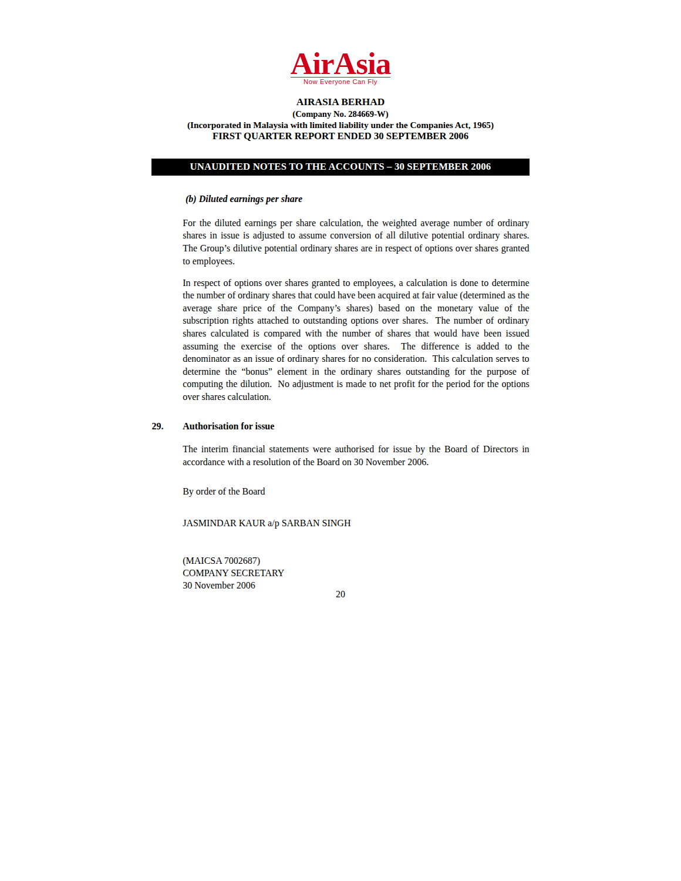AirAsia Now Everyone Can Fly
AIRASIA BERHAD
(Company No. 284669-W)
(Incorporated in Malaysia with limited liability under the Companies Act, 1965)
FIRST QUARTER REPORT ENDED 30 SEPTEMBER 2006
UNAUDITED NOTES TO THE ACCOUNTS – 30 SEPTEMBER 2006
(b) Diluted earnings per share
For the diluted earnings per share calculation, the weighted average number of ordinary shares in issue is adjusted to assume conversion of all dilutive potential ordinary shares. The Group’s dilutive potential ordinary shares are in respect of options over shares granted to employees.
In respect of options over shares granted to employees, a calculation is done to determine the number of ordinary shares that could have been acquired at fair value (determined as the average share price of the Company’s shares) based on the monetary value of the subscription rights attached to outstanding options over shares. The number of ordinary shares calculated is compared with the number of shares that would have been issued assuming the exercise of the options over shares. The difference is added to the denominator as an issue of ordinary shares for no consideration. This calculation serves to determine the “bonus” element in the ordinary shares outstanding for the purpose of computing the dilution. No adjustment is made to net profit for the period for the options over shares calculation.
29.
Authorisation for issue
The interim financial statements were authorised for issue by the Board of Directors in accordance with a resolution of the Board on 30 November 2006.
By order of the Board
JASMINDAR KAUR a/p SARBAN SINGH
(MAICSA 7002687)
COMPANY SECRETARY
30 November 2006
20